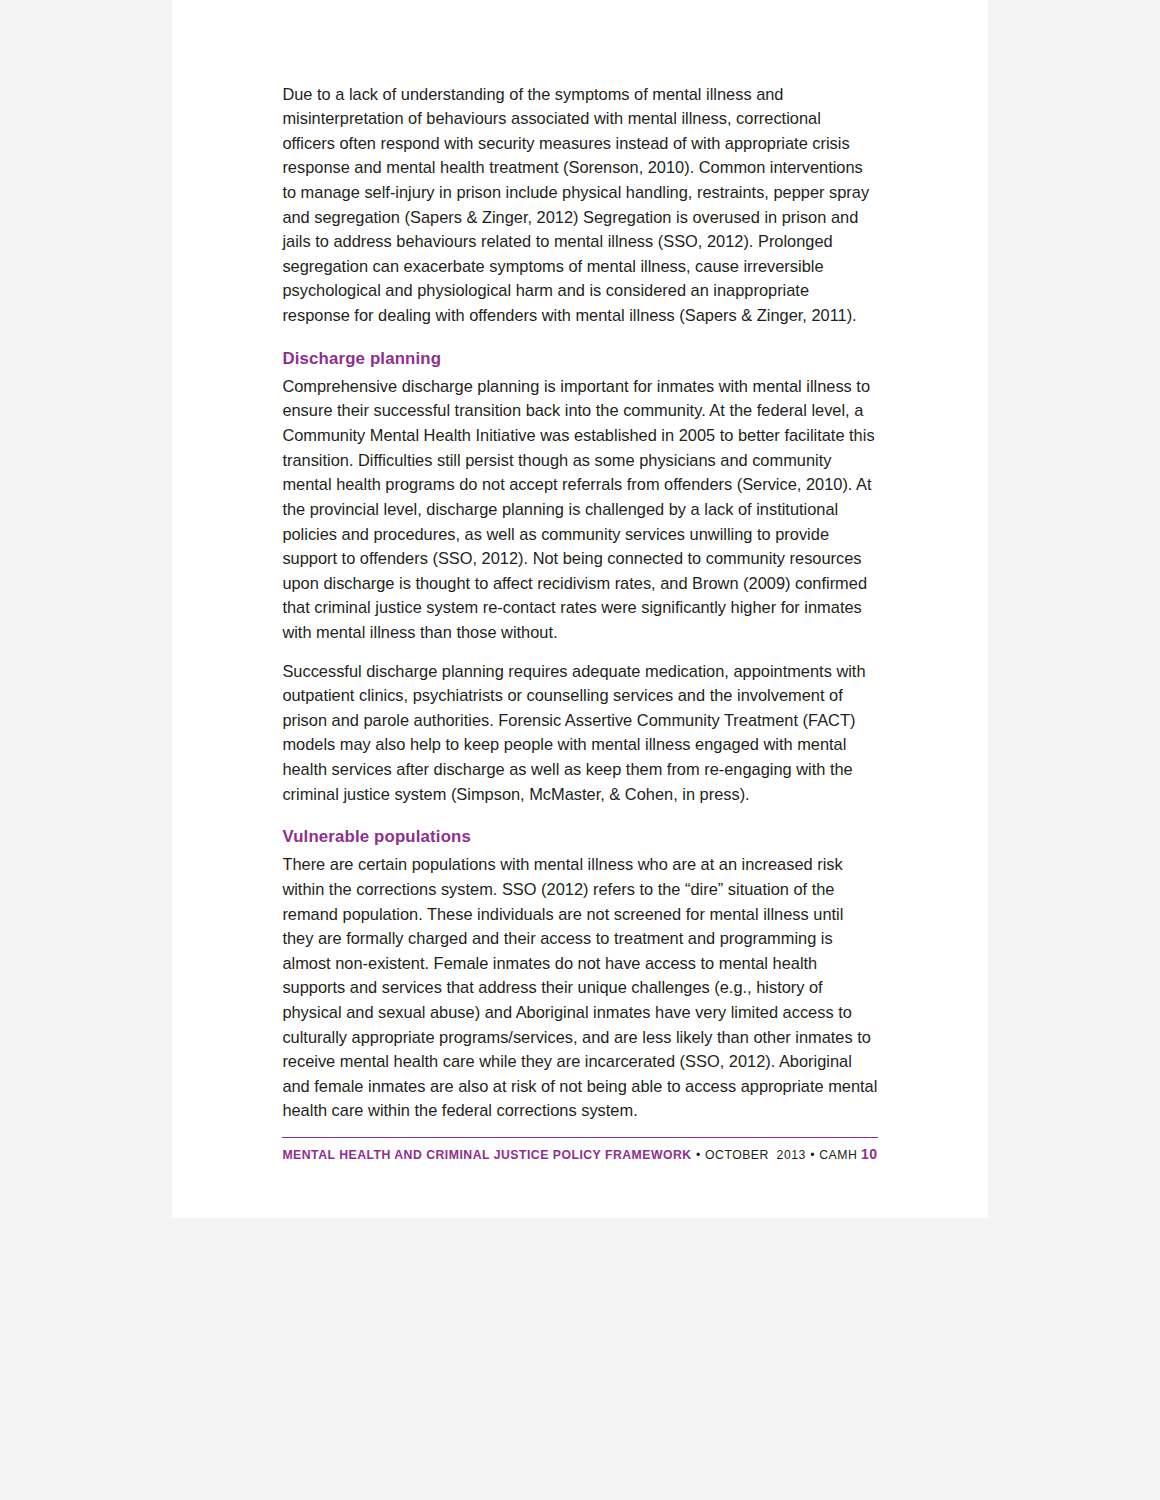Due to a lack of understanding of the symptoms of mental illness and misinterpretation of behaviours associated with mental illness, correctional officers often respond with security measures instead of with appropriate crisis response and mental health treatment (Sorenson, 2010). Common interventions to manage self-injury in prison include physical handling, restraints, pepper spray and segregation (Sapers & Zinger, 2012) Segregation is overused in prison and jails to address behaviours related to mental illness (SSO, 2012). Prolonged segregation can exacerbate symptoms of mental illness, cause irreversible psychological and physiological harm and is considered an inappropriate response for dealing with offenders with mental illness (Sapers & Zinger, 2011).
Discharge planning
Comprehensive discharge planning is important for inmates with mental illness to ensure their successful transition back into the community. At the federal level, a Community Mental Health Initiative was established in 2005 to better facilitate this transition. Difficulties still persist though as some physicians and community mental health programs do not accept referrals from offenders (Service, 2010). At the provincial level, discharge planning is challenged by a lack of institutional policies and procedures, as well as community services unwilling to provide support to offenders (SSO, 2012). Not being connected to community resources upon discharge is thought to affect recidivism rates, and Brown (2009) confirmed that criminal justice system re-contact rates were significantly higher for inmates with mental illness than those without.
Successful discharge planning requires adequate medication, appointments with outpatient clinics, psychiatrists or counselling services and the involvement of prison and parole authorities. Forensic Assertive Community Treatment (FACT) models may also help to keep people with mental illness engaged with mental health services after discharge as well as keep them from re-engaging with the criminal justice system (Simpson, McMaster, & Cohen, in press).
Vulnerable populations
There are certain populations with mental illness who are at an increased risk within the corrections system. SSO (2012) refers to the “dire” situation of the remand population. These individuals are not screened for mental illness until they are formally charged and their access to treatment and programming is almost non-existent. Female inmates do not have access to mental health supports and services that address their unique challenges (e.g., history of physical and sexual abuse) and Aboriginal inmates have very limited access to culturally appropriate programs/services, and are less likely than other inmates to receive mental health care while they are incarcerated (SSO, 2012). Aboriginal and female inmates are also at risk of not being able to access appropriate mental health care within the federal corrections system.
Mental Health and Criminal Justice Policy Framework•October 2013•CAMH
10